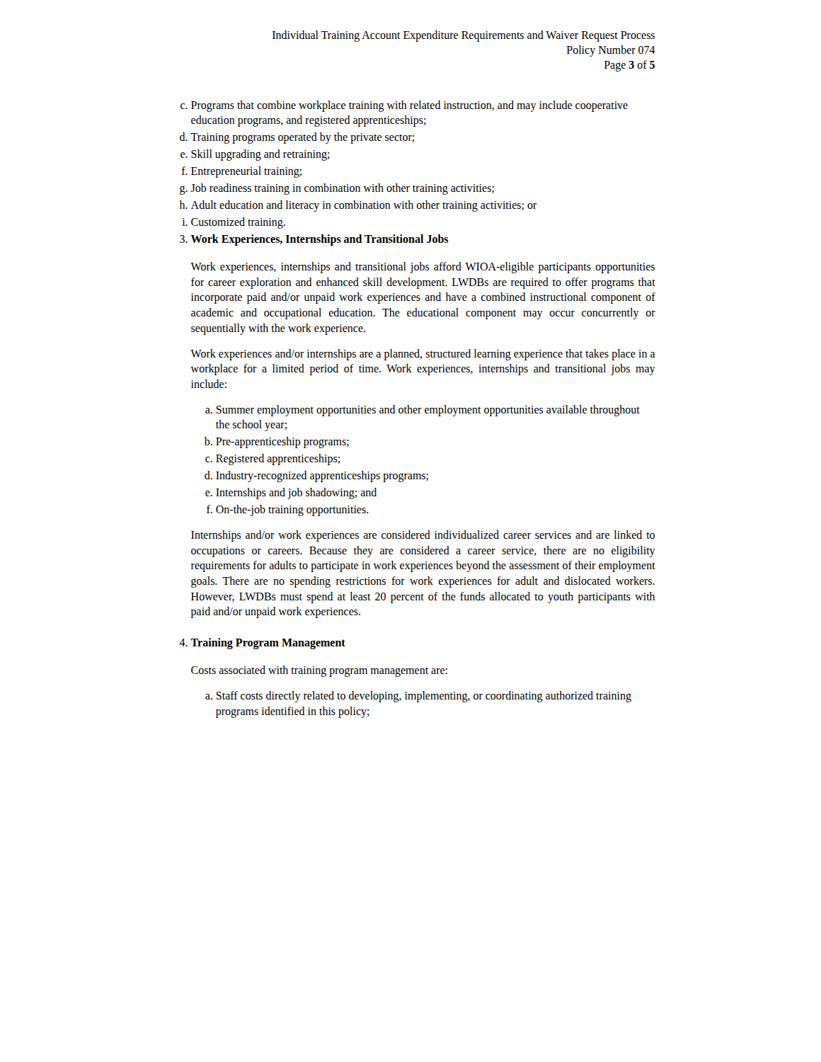Individual Training Account Expenditure Requirements and Waiver Request Process Policy Number 074 Page 3 of 5
Programs that combine workplace training with related instruction, and may include cooperative education programs, and registered apprenticeships;
Training programs operated by the private sector;
Skill upgrading and retraining;
Entrepreneurial training;
Job readiness training in combination with other training activities;
Adult education and literacy in combination with other training activities; or
Customized training.
Work Experiences, Internships and Transitional Jobs
Work experiences, internships and transitional jobs afford WIOA-eligible participants opportunities for career exploration and enhanced skill development. LWDBs are required to offer programs that incorporate paid and/or unpaid work experiences and have a combined instructional component of academic and occupational education. The educational component may occur concurrently or sequentially with the work experience.
Work experiences and/or internships are a planned, structured learning experience that takes place in a workplace for a limited period of time. Work experiences, internships and transitional jobs may include:
Summer employment opportunities and other employment opportunities available throughout the school year;
Pre-apprenticeship programs;
Registered apprenticeships;
Industry-recognized apprenticeships programs;
Internships and job shadowing; and
On-the-job training opportunities.
Internships and/or work experiences are considered individualized career services and are linked to occupations or careers. Because they are considered a career service, there are no eligibility requirements for adults to participate in work experiences beyond the assessment of their employment goals. There are no spending restrictions for work experiences for adult and dislocated workers. However, LWDBs must spend at least 20 percent of the funds allocated to youth participants with paid and/or unpaid work experiences.
Training Program Management
Costs associated with training program management are:
Staff costs directly related to developing, implementing, or coordinating authorized training programs identified in this policy;